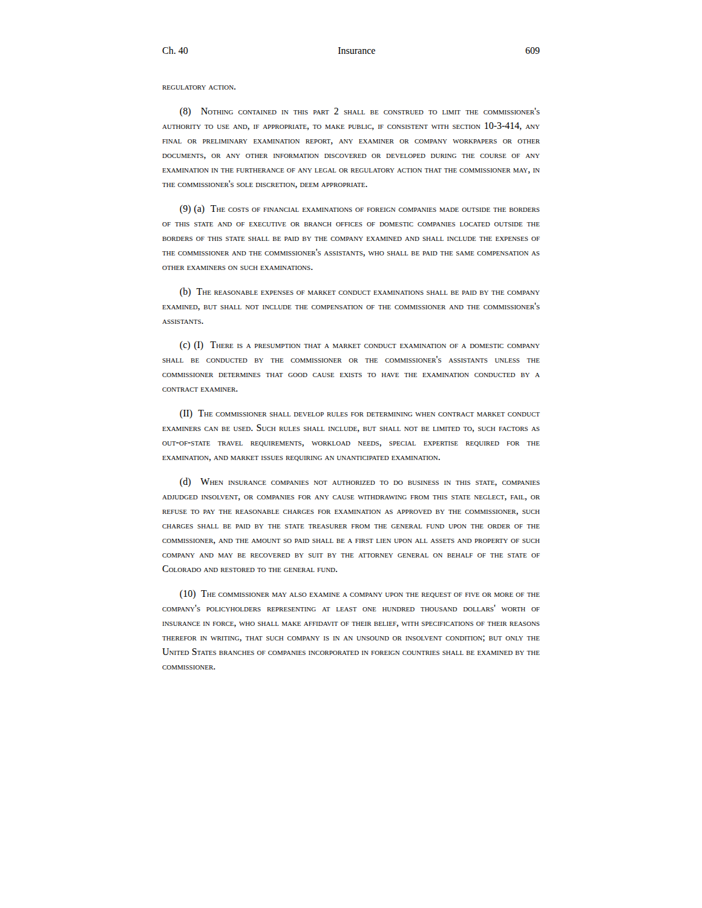Ch. 40 Insurance 609
regulatory action.
(8) Nothing contained in this part 2 shall be construed to limit the commissioner's authority to use and, if appropriate, to make public, if consistent with section 10-3-414, any final or preliminary examination report, any examiner or company workpapers or other documents, or any other information discovered or developed during the course of any examination in the furtherance of any legal or regulatory action that the commissioner may, in the commissioner's sole discretion, deem appropriate.
(9) (a) The costs of financial examinations of foreign companies made outside the borders of this state and of executive or branch offices of domestic companies located outside the borders of this state shall be paid by the company examined and shall include the expenses of the commissioner and the commissioner's assistants, who shall be paid the same compensation as other examiners on such examinations.
(b) The reasonable expenses of market conduct examinations shall be paid by the company examined, but shall not include the compensation of the commissioner and the commissioner's assistants.
(c) (I) There is a presumption that a market conduct examination of a domestic company shall be conducted by the commissioner or the commissioner's assistants unless the commissioner determines that good cause exists to have the examination conducted by a contract examiner.
(II) The commissioner shall develop rules for determining when contract market conduct examiners can be used. Such rules shall include, but shall not be limited to, such factors as out-of-state travel requirements, workload needs, special expertise required for the examination, and market issues requiring an unanticipated examination.
(d) When insurance companies not authorized to do business in this state, companies adjudged insolvent, or companies for any cause withdrawing from this state neglect, fail, or refuse to pay the reasonable charges for examination as approved by the commissioner, such charges shall be paid by the state treasurer from the general fund upon the order of the commissioner, and the amount so paid shall be a first lien upon all assets and property of such company and may be recovered by suit by the attorney general on behalf of the state of Colorado and restored to the general fund.
(10) The commissioner may also examine a company upon the request of five or more of the company's policyholders representing at least one hundred thousand dollars' worth of insurance in force, who shall make affidavit of their belief, with specifications of their reasons therefor in writing, that such company is in an unsound or insolvent condition; but only the United States branches of companies incorporated in foreign countries shall be examined by the commissioner.